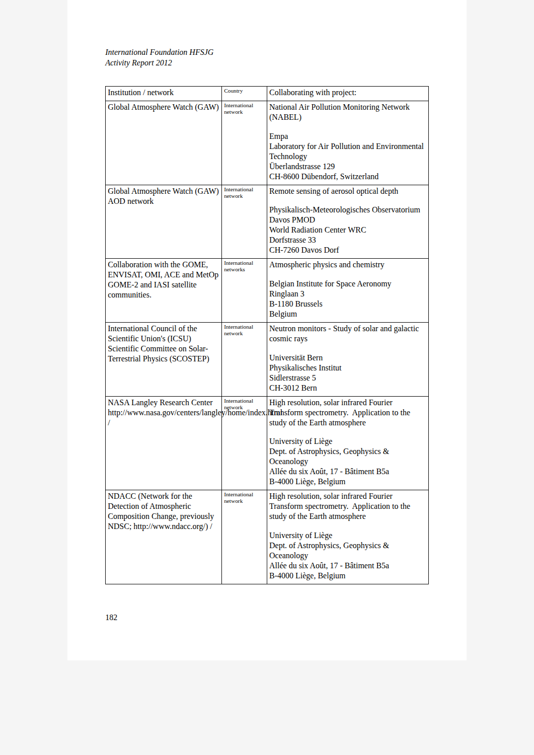International Foundation HFSJG
Activity Report 2012
| Institution / network | Country | Collaborating with project: |
| Global Atmosphere Watch (GAW) | International network | National Air Pollution Monitoring Network (NABEL) Empa Laboratory for Air Pollution and Environmental Technology Überlandstrasse 129 CH-8600 Dübendorf, Switzerland |
| Global Atmosphere Watch (GAW) AOD network | International network | Remote sensing of aerosol optical depth Physikalisch-Meteorologisches Observatorium Davos PMOD World Radiation Center WRC Dorfstrasse 33 CH-7260 Davos Dorf |
| Collaboration with the GOME, ENVISAT, OMI, ACE and MetOp GOME-2 and IASI satellite communities. | International networks | Atmospheric physics and chemistry Belgian Institute for Space Aeronomy Ringlaan 3 B-1180 Brussels Belgium |
| International Council of the Scientific Union's (ICSU) Scientific Committee on Solar-Terrestrial Physics (SCOSTEP) | International network | Neutron monitors - Study of solar and galactic cosmic rays Universität Bern Physikalisches Institut Sidlerstrasse 5 CH-3012 Bern |
| NASA Langley Research Center http://www.nasa.gov/centers/langley/home/index.html / | International network | High resolution, solar infrared Fourier Transform spectrometry. Application to the study of the Earth atmosphere University of Liège Dept. of Astrophysics, Geophysics & Oceanology Allée du six Août, 17 - Bâtiment B5a B-4000 Liège, Belgium |
| NDACC (Network for the Detection of Atmospheric Composition Change, previously NDSC; http://www.ndacc.org/ ) / | International network | High resolution, solar infrared Fourier Transform spectrometry. Application to the study of the Earth atmosphere University of Liège Dept. of Astrophysics, Geophysics & Oceanology Allée du six Août, 17 - Bâtiment B5a B-4000 Liège, Belgium |
182